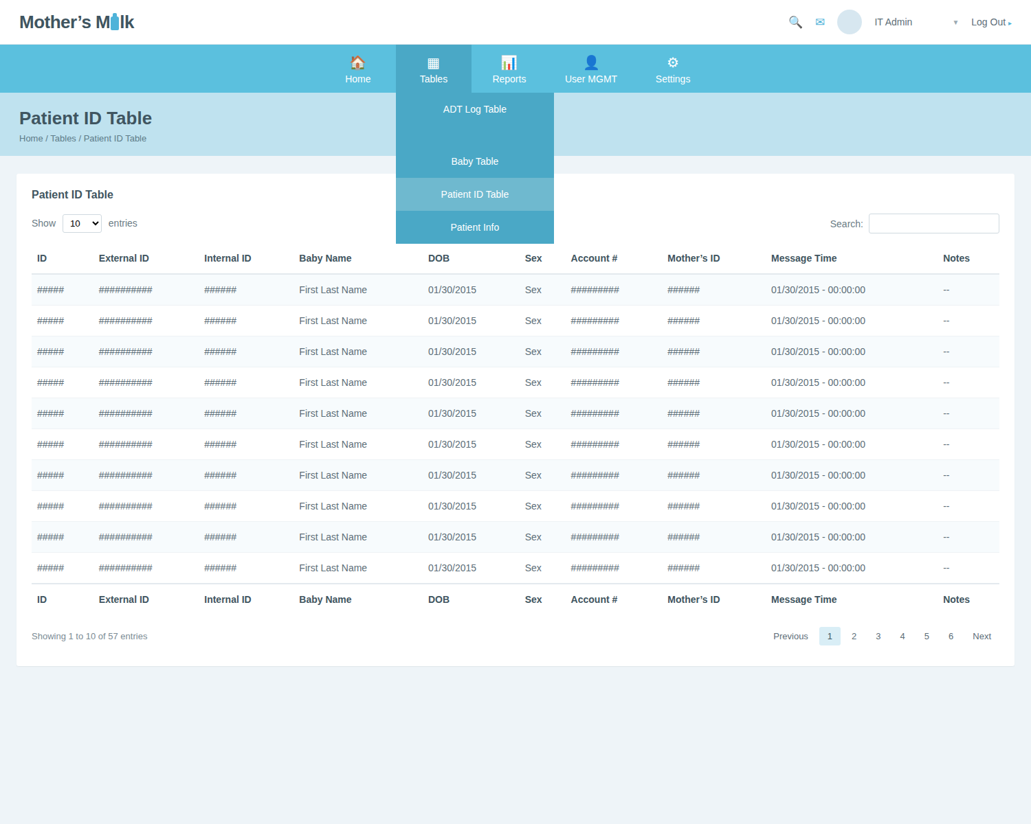Mother’s M lk
🔍 ✉ IT Admin ▼ Log Out ▸
🏠 Home
▦ Tables
ADT Log Table
Baby Table Patient ID Table Patient Info
📊 Reports 👤 User MGMT ⚙ Settings
Patient ID Table
Home / Tables / Patient ID Table
Patient ID Table
Show 10 25 50 100 entries
Search:
| ID | External ID | Internal ID | Baby Name | DOB | Sex | Account # | Mother’s ID | Message Time | Notes |
| --- | --- | --- | --- | --- | --- | --- | --- | --- | --- |
| ##### | ########## | ###### | First Last Name | 01/30/2015 | Sex | ######### | ###### | 01/30/2015 - 00:00:00 | -- |
| ##### | ########## | ###### | First Last Name | 01/30/2015 | Sex | ######### | ###### | 01/30/2015 - 00:00:00 | -- |
| ##### | ########## | ###### | First Last Name | 01/30/2015 | Sex | ######### | ###### | 01/30/2015 - 00:00:00 | -- |
| ##### | ########## | ###### | First Last Name | 01/30/2015 | Sex | ######### | ###### | 01/30/2015 - 00:00:00 | -- |
| ##### | ########## | ###### | First Last Name | 01/30/2015 | Sex | ######### | ###### | 01/30/2015 - 00:00:00 | -- |
| ##### | ########## | ###### | First Last Name | 01/30/2015 | Sex | ######### | ###### | 01/30/2015 - 00:00:00 | -- |
| ##### | ########## | ###### | First Last Name | 01/30/2015 | Sex | ######### | ###### | 01/30/2015 - 00:00:00 | -- |
| ##### | ########## | ###### | First Last Name | 01/30/2015 | Sex | ######### | ###### | 01/30/2015 - 00:00:00 | -- |
| ##### | ########## | ###### | First Last Name | 01/30/2015 | Sex | ######### | ###### | 01/30/2015 - 00:00:00 | -- |
| ##### | ########## | ###### | First Last Name | 01/30/2015 | Sex | ######### | ###### | 01/30/2015 - 00:00:00 | -- |
| ID | External ID | Internal ID | Baby Name | DOB | Sex | Account # | Mother’s ID | Message Time | Notes |
Showing 1 to 10 of 57 entries
Previous 1 2 3 4 5 6 Next